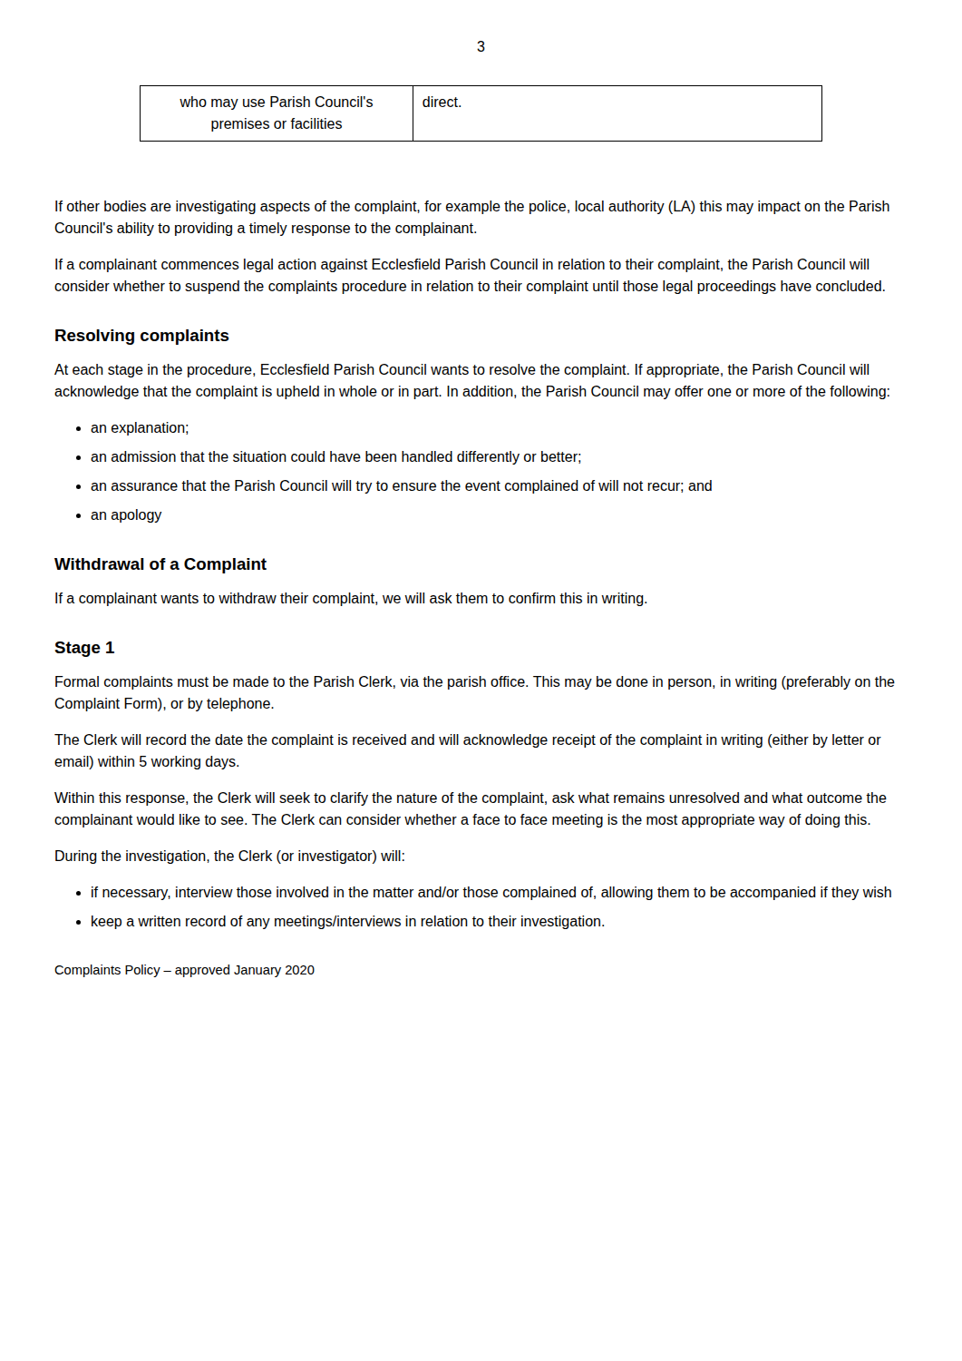3
| who may use Parish Council's premises or facilities | direct. |
If other bodies are investigating aspects of the complaint, for example the police, local authority (LA) this may impact on the Parish Council's ability to providing a timely response to the complainant.
If a complainant commences legal action against Ecclesfield Parish Council in relation to their complaint, the Parish Council will consider whether to suspend the complaints procedure in relation to their complaint until those legal proceedings have concluded.
Resolving complaints
At each stage in the procedure, Ecclesfield Parish Council wants to resolve the complaint. If appropriate, the Parish Council will acknowledge that the complaint is upheld in whole or in part. In addition, the Parish Council may offer one or more of the following:
an explanation;
an admission that the situation could have been handled differently or better;
an assurance that the Parish Council will try to ensure the event complained of will not recur; and
an apology
Withdrawal of a Complaint
If a complainant wants to withdraw their complaint, we will ask them to confirm this in writing.
Stage 1
Formal complaints must be made to the Parish Clerk, via the parish office. This may be done in person, in writing (preferably on the Complaint Form), or by telephone.
The Clerk will record the date the complaint is received and will acknowledge receipt of the complaint in writing (either by letter or email) within 5 working days.
Within this response, the Clerk will seek to clarify the nature of the complaint, ask what remains unresolved and what outcome the complainant would like to see. The Clerk can consider whether a face to face meeting is the most appropriate way of doing this.
During the investigation, the Clerk (or investigator) will:
if necessary, interview those involved in the matter and/or those complained of, allowing them to be accompanied if they wish
keep a written record of any meetings/interviews in relation to their investigation.
Complaints Policy – approved January 2020